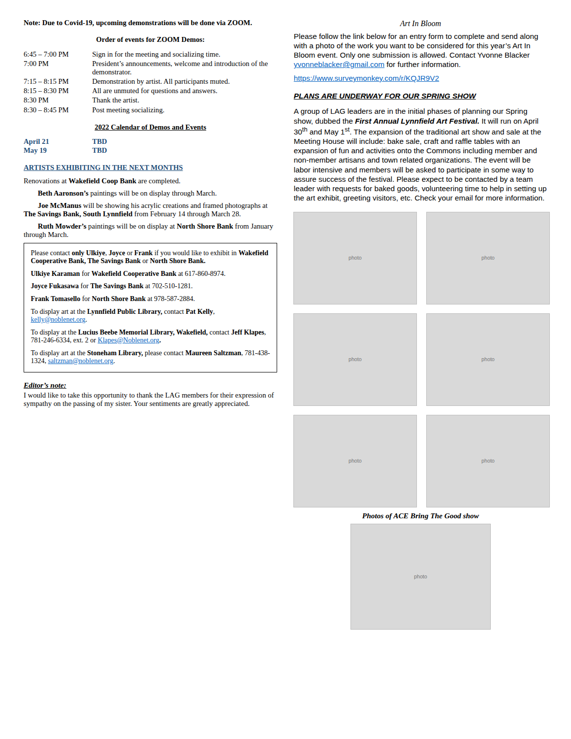Note: Due to Covid-19, upcoming demonstrations will be done via ZOOM.
Order of events for ZOOM Demos:
| 6:45 – 7:00 PM | Sign in for the meeting and socializing time. |
| 7:00 PM | President’s announcements, welcome and introduction of the demonstrator. |
| 7:15 – 8:15 PM | Demonstration by artist. All participants muted. |
| 8:15 – 8:30 PM | All are unmuted for questions and answers. |
| 8:30 PM | Thank the artist. |
| 8:30 – 8:45 PM | Post meeting socializing. |
2022 Calendar of Demos and Events
| April 21 | TBD |
| May 19 | TBD |
ARTISTS EXHIBITING IN THE NEXT MONTHS
Renovations at Wakefield Coop Bank are completed.
Beth Aaronson’s paintings will be on display through March.
Joe McManus will be showing his acrylic creations and framed photographs at The Savings Bank, South Lynnfield from February 14 through March 28.
Ruth Mowder’s paintings will be on display at North Shore Bank from January through March.
Please contact only Ulkiye, Joyce or Frank if you would like to exhibit in Wakefield Cooperative Bank, The Savings Bank or North Shore Bank.
Ulkiye Karaman for Wakefield Cooperative Bank at 617-860-8974.
Joyce Fukasawa for The Savings Bank at 702-510-1281.
Frank Tomasello for North Shore Bank at 978-587-2884.
To display art at the Lynnfield Public Library, contact Pat Kelly, kelly@noblenet.org.
To display at the Lucius Beebe Memorial Library, Wakefield, contact Jeff Klapes, 781-246-6334, ext. 2 or Klapes@Noblenet.org.
To display art at the Stoneham Library, please contact Maureen Saltzman, 781-438-1324, saltzman@noblenet.org.
Editor’s note:
I would like to take this opportunity to thank the LAG members for their expression of sympathy on the passing of my sister. Your sentiments are greatly appreciated.
Art In Bloom
Please follow the link below for an entry form to complete and send along with a photo of the work you want to be considered for this year’s Art In Bloom event. Only one submission is allowed. Contact Yvonne Blacker yvonneblacker@gmail.com for further information.
https://www.surveymonkey.com/r/KQJR9V2
PLANS ARE UNDERWAY FOR OUR SPRING SHOW
A group of LAG leaders are in the initial phases of planning our Spring show, dubbed the First Annual Lynnfield Art Festival. It will run on April 30th and May 1st. The expansion of the traditional art show and sale at the Meeting House will include: bake sale, craft and raffle tables with an expansion of fun and activities onto the Commons including member and non-member artisans and town related organizations. The event will be labor intensive and members will be asked to participate in some way to assure success of the festival. Please expect to be contacted by a team leader with requests for baked goods, volunteering time to help in setting up the art exhibit, greeting visitors, etc. Check your email for more information.
photo
photo
photo
photo
photo
photo
Photos of ACE Bring The Good show
photo